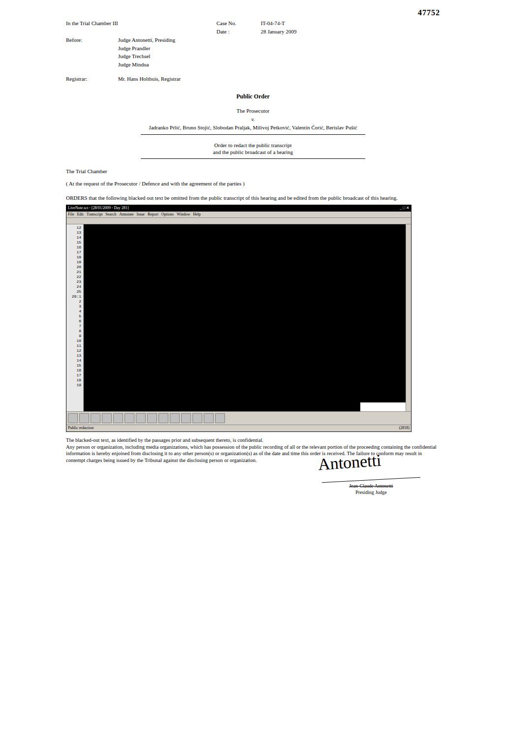47752
| In the Trial Chamber III | | Case No. | IT-04-74-T |
| | | Date : | 28 January 2009 |
| Before: | Judge Antonetti, Presiding | | |
| | Judge Prandler | | |
| | Judge Trechsel | | |
| | Judge Mindua | | |
| Registrar: | Mr. Hans Holthuis, Registrar | | |
Public Order
The Prosecutor
v.
Jadranko Prlić, Bruno Stojić, Slobodan Praljak, Milivoj Petković, Valentin Ćorić, Berislav Pušić
Order to redact the public transcript
and the public broadcast of a hearing
The Trial Chamber
( At the request of the Prosecutor / Defence and with the agreement of the parties )
ORDERS that the following blacked out text be omitted from the public transcript of this hearing and be edited from the public broadcast of this hearing.
LiveNote.sct - [28/01/2009 - Day 281] _ □ ✕
File Edit Transcript Search Annotate Issue Report Options Window Help
12
13
14
15
16
17
18
19
20
21
22
23
24
25
29:1
2
3
4
5
6
7
8
9
10
11
12
13
14
15
16
17
18
19
Public redaction (2818)
The blacked-out text, as identified by the passages prior and subsequent thereto, is confidential.
Any person or organization, including media organizations, which has possession of the public recording of all or the relevant portion of the proceeding containing the confidential information is hereby enjoined from disclosing it to any other person(s) or organization(s) as of the date and time this order is received. The failure to conform may result in contempt charges being issued by the Tribunal against the disclosing person or organization.
Antonetti
Jean-Claude Antonetti
Presiding Judge